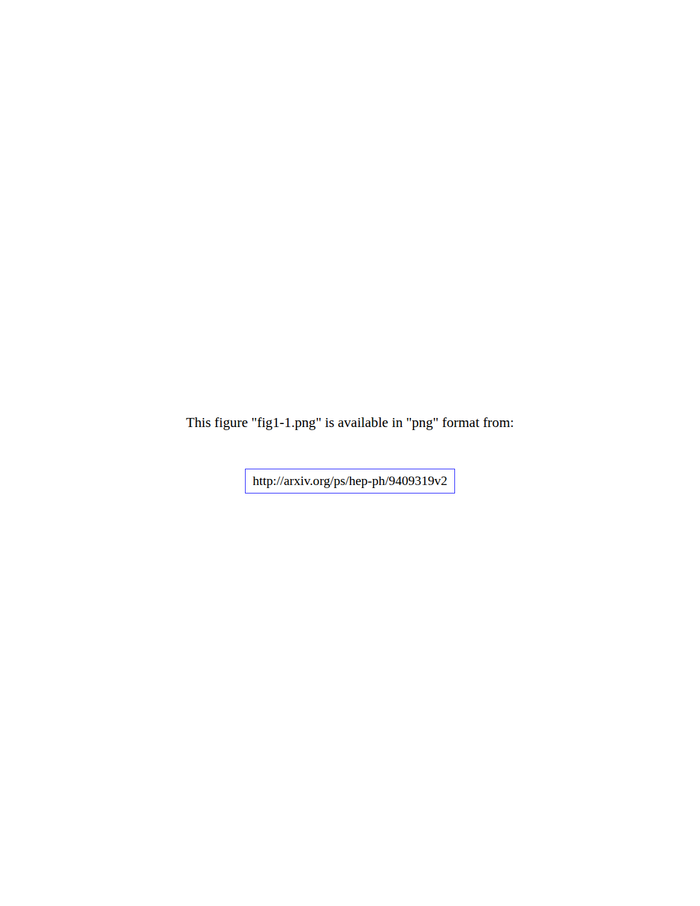This figure "fig1-1.png" is available in "png" format from:
http://arxiv.org/ps/hep-ph/9409319v2